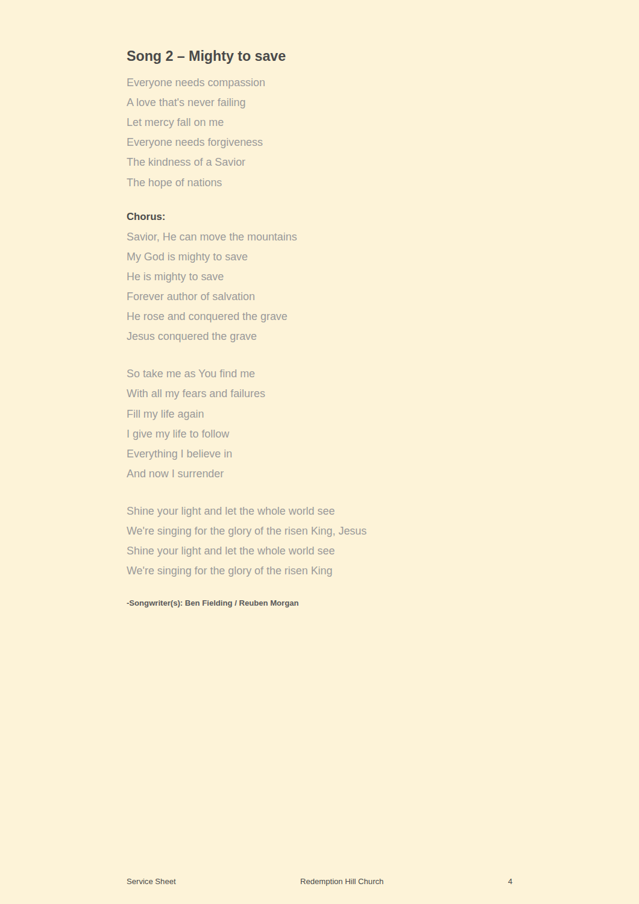Song 2 – Mighty to save
Everyone needs compassion
A love that's never failing
Let mercy fall on me
Everyone needs forgiveness
The kindness of a Savior
The hope of nations
Chorus:
Savior, He can move the mountains
My God is mighty to save
He is mighty to save
Forever author of salvation
He rose and conquered the grave
Jesus conquered the grave
So take me as You find me
With all my fears and failures
Fill my life again
I give my life to follow
Everything I believe in
And now I surrender
Shine your light and let the whole world see
We're singing for the glory of the risen King, Jesus
Shine your light and let the whole world see
We're singing for the glory of the risen King
-Songwriter(s): Ben Fielding / Reuben Morgan
Service Sheet Redemption Hill Church 4